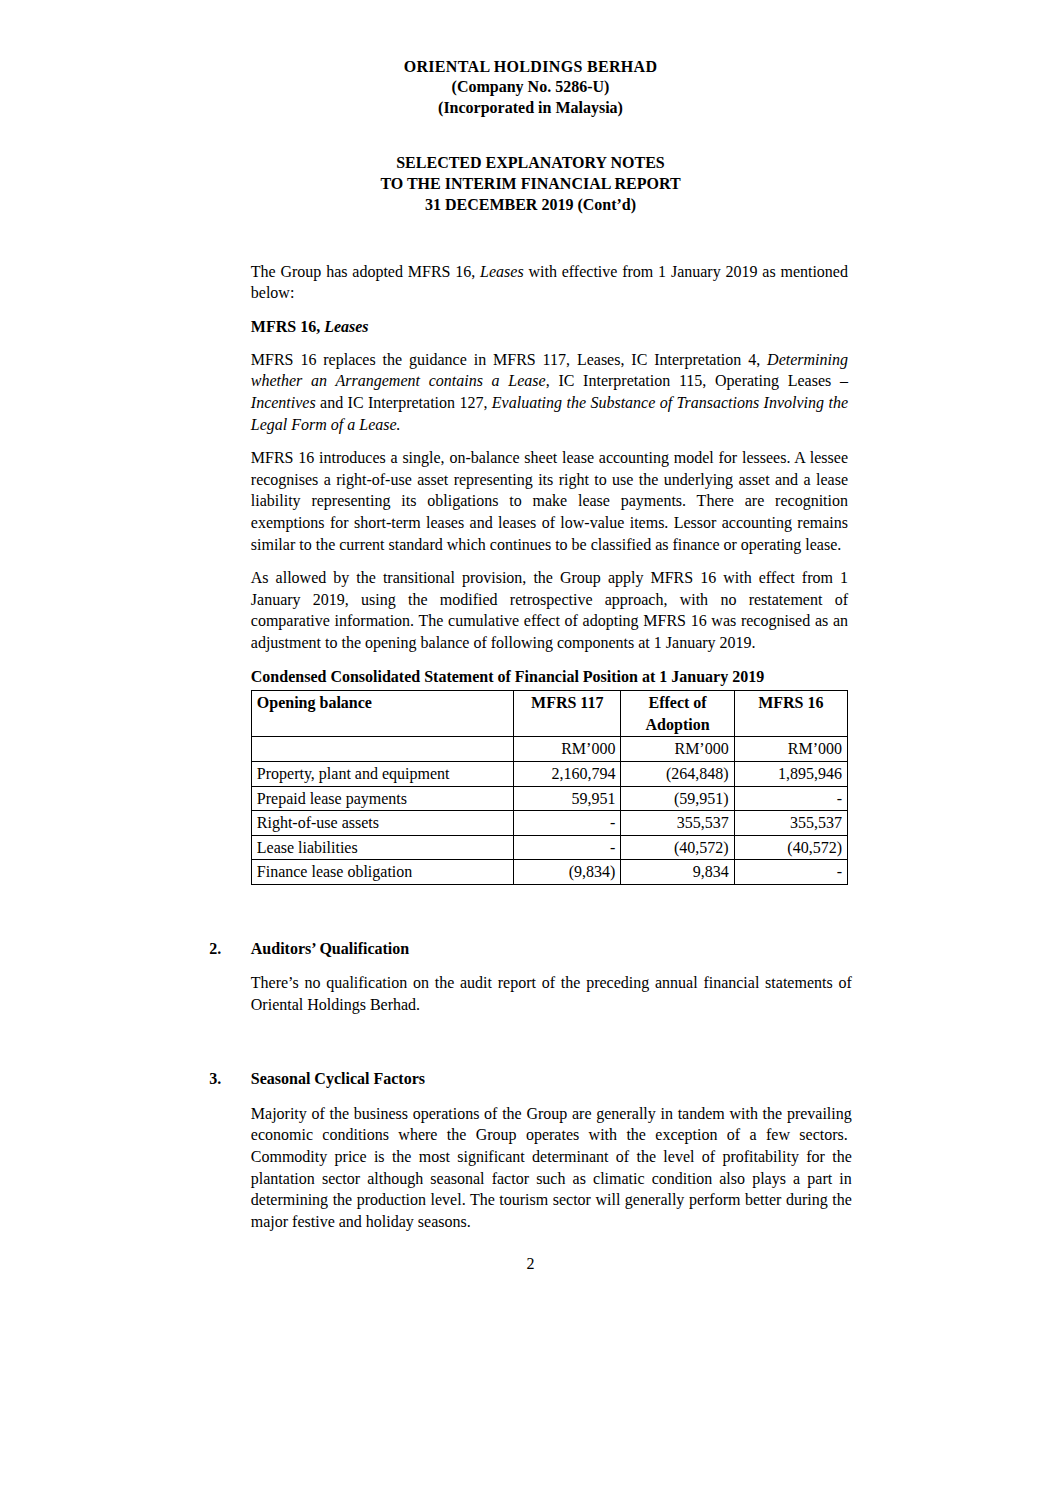ORIENTAL HOLDINGS BERHAD
(Company No. 5286-U)
(Incorporated in Malaysia)
SELECTED EXPLANATORY NOTES
TO THE INTERIM FINANCIAL REPORT
31 DECEMBER 2019 (Cont’d)
The Group has adopted MFRS 16, Leases with effective from 1 January 2019 as mentioned below:
MFRS 16, Leases
MFRS 16 replaces the guidance in MFRS 117, Leases, IC Interpretation 4, Determining whether an Arrangement contains a Lease, IC Interpretation 115, Operating Leases – Incentives and IC Interpretation 127, Evaluating the Substance of Transactions Involving the Legal Form of a Lease.
MFRS 16 introduces a single, on-balance sheet lease accounting model for lessees. A lessee recognises a right-of-use asset representing its right to use the underlying asset and a lease liability representing its obligations to make lease payments. There are recognition exemptions for short-term leases and leases of low-value items. Lessor accounting remains similar to the current standard which continues to be classified as finance or operating lease.
As allowed by the transitional provision, the Group apply MFRS 16 with effect from 1 January 2019, using the modified retrospective approach, with no restatement of comparative information. The cumulative effect of adopting MFRS 16 was recognised as an adjustment to the opening balance of following components at 1 January 2019.
Condensed Consolidated Statement of Financial Position at 1 January 2019
| Opening balance | MFRS 117 | Effect of Adoption | MFRS 16 |
| --- | --- | --- | --- |
| | RM’000 | RM’000 | RM’000 |
| Property, plant and equipment | 2,160,794 | (264,848) | 1,895,946 |
| Prepaid lease payments | 59,951 | (59,951) | - |
| Right-of-use assets | - | 355,537 | 355,537 |
| Lease liabilities | - | (40,572) | (40,572) |
| Finance lease obligation | (9,834) | 9,834 | - |
2.
Auditors’ Qualification
There’s no qualification on the audit report of the preceding annual financial statements of Oriental Holdings Berhad.
3.
Seasonal Cyclical Factors
Majority of the business operations of the Group are generally in tandem with the prevailing economic conditions where the Group operates with the exception of a few sectors. Commodity price is the most significant determinant of the level of profitability for the plantation sector although seasonal factor such as climatic condition also plays a part in determining the production level. The tourism sector will generally perform better during the major festive and holiday seasons.
2